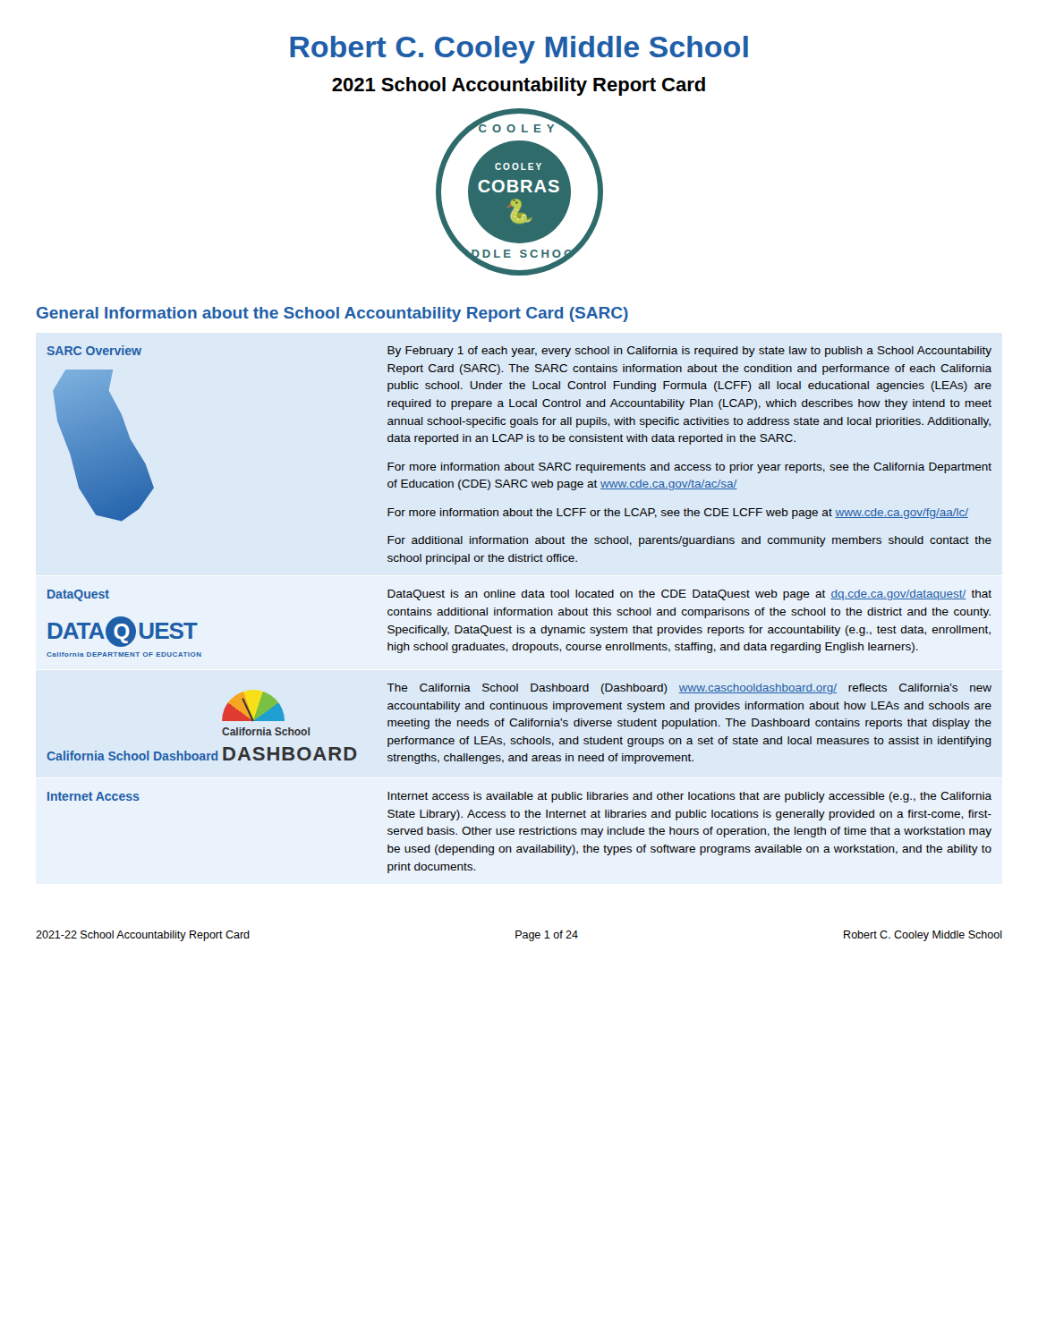Robert C. Cooley Middle School
2021 School Accountability Report Card
COOLEY
COOLEY
COBRAS
🐍
MIDDLE SCHOOL
General Information about the School Accountability Report Card (SARC)
| SARC Overview | By February 1 of each year, every school in California is required by state law to publish a School Accountability Report Card (SARC). The SARC contains information about the condition and performance of each California public school. Under the Local Control Funding Formula (LCFF) all local educational agencies (LEAs) are required to prepare a Local Control and Accountability Plan (LCAP), which describes how they intend to meet annual school-specific goals for all pupils, with specific activities to address state and local priorities. Additionally, data reported in an LCAP is to be consistent with data reported in the SARC. For more information about SARC requirements and access to prior year reports, see the California Department of Education (CDE) SARC web page at www.cde.ca.gov/ta/ac/sa/ For more information about the LCFF or the LCAP, see the CDE LCFF web page at www.cde.ca.gov/fg/aa/lc/ For additional information about the school, parents/guardians and community members should contact the school principal or the district office. |
| DataQuest DATA Q UEST California DEPARTMENT OF EDUCATION | DataQuest is an online data tool located on the CDE DataQuest web page at dq.cde.ca.gov/dataquest/ that contains additional information about this school and comparisons of the school to the district and the county. Specifically, DataQuest is a dynamic system that provides reports for accountability (e.g., test data, enrollment, high school graduates, dropouts, course enrollments, staffing, and data regarding English learners). |
| California School Dashboard California School DASHBOARD | The California School Dashboard (Dashboard) www.caschooldashboard.org/ reflects California's new accountability and continuous improvement system and provides information about how LEAs and schools are meeting the needs of California's diverse student population. The Dashboard contains reports that display the performance of LEAs, schools, and student groups on a set of state and local measures to assist in identifying strengths, challenges, and areas in need of improvement. |
| Internet Access | Internet access is available at public libraries and other locations that are publicly accessible (e.g., the California State Library). Access to the Internet at libraries and public locations is generally provided on a first-come, first-served basis. Other use restrictions may include the hours of operation, the length of time that a workstation may be used (depending on availability), the types of software programs available on a workstation, and the ability to print documents. |
2021-22 School Accountability Report Card Page 1 of 24 Robert C. Cooley Middle School